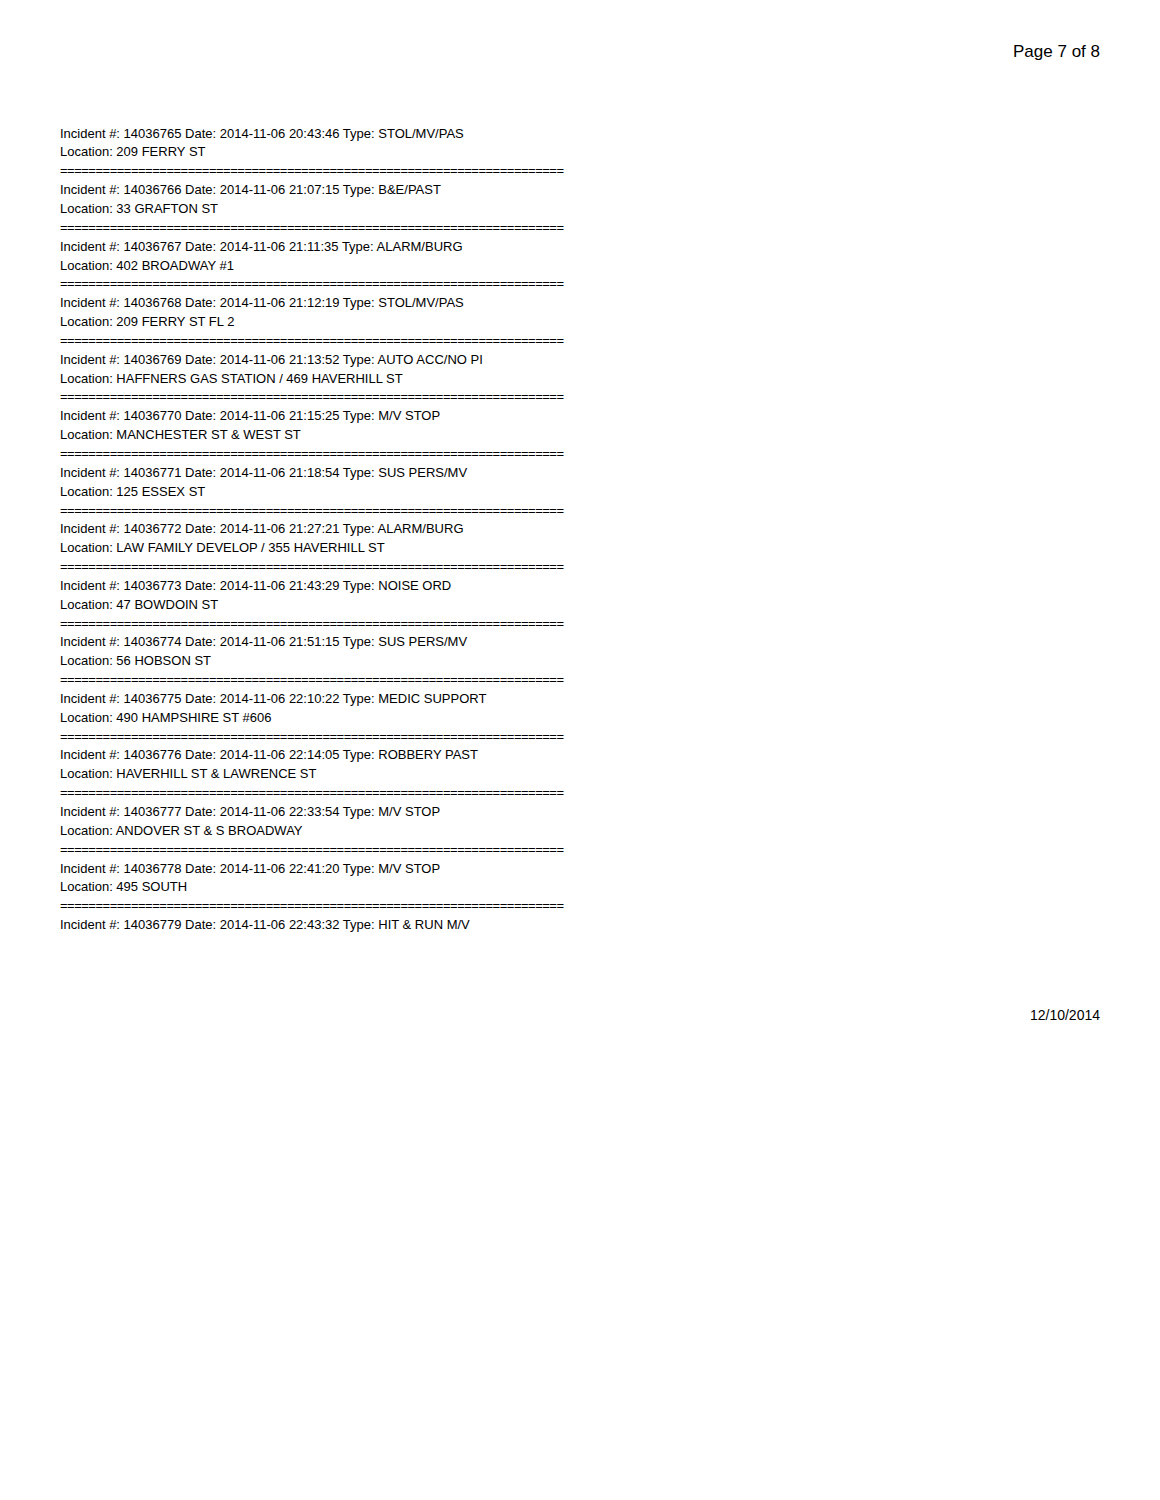Page 7 of 8
Incident #: 14036765 Date: 2014-11-06 20:43:46 Type: STOL/MV/PAS Location: 209 FERRY ST
=======================================================================
Incident #: 14036766 Date: 2014-11-06 21:07:15 Type: B&E/PAST Location: 33 GRAFTON ST
=======================================================================
Incident #: 14036767 Date: 2014-11-06 21:11:35 Type: ALARM/BURG Location: 402 BROADWAY #1
=======================================================================
Incident #: 14036768 Date: 2014-11-06 21:12:19 Type: STOL/MV/PAS Location: 209 FERRY ST FL 2
=======================================================================
Incident #: 14036769 Date: 2014-11-06 21:13:52 Type: AUTO ACC/NO PI Location: HAFFNERS GAS STATION / 469 HAVERHILL ST
=======================================================================
Incident #: 14036770 Date: 2014-11-06 21:15:25 Type: M/V STOP Location: MANCHESTER ST & WEST ST
=======================================================================
Incident #: 14036771 Date: 2014-11-06 21:18:54 Type: SUS PERS/MV Location: 125 ESSEX ST
=======================================================================
Incident #: 14036772 Date: 2014-11-06 21:27:21 Type: ALARM/BURG Location: LAW FAMILY DEVELOP / 355 HAVERHILL ST
=======================================================================
Incident #: 14036773 Date: 2014-11-06 21:43:29 Type: NOISE ORD Location: 47 BOWDOIN ST
=======================================================================
Incident #: 14036774 Date: 2014-11-06 21:51:15 Type: SUS PERS/MV Location: 56 HOBSON ST
=======================================================================
Incident #: 14036775 Date: 2014-11-06 22:10:22 Type: MEDIC SUPPORT Location: 490 HAMPSHIRE ST #606
=======================================================================
Incident #: 14036776 Date: 2014-11-06 22:14:05 Type: ROBBERY PAST Location: HAVERHILL ST & LAWRENCE ST
=======================================================================
Incident #: 14036777 Date: 2014-11-06 22:33:54 Type: M/V STOP Location: ANDOVER ST & S BROADWAY
=======================================================================
Incident #: 14036778 Date: 2014-11-06 22:41:20 Type: M/V STOP Location: 495 SOUTH
=======================================================================
Incident #: 14036779 Date: 2014-11-06 22:43:32 Type: HIT & RUN M/V
12/10/2014